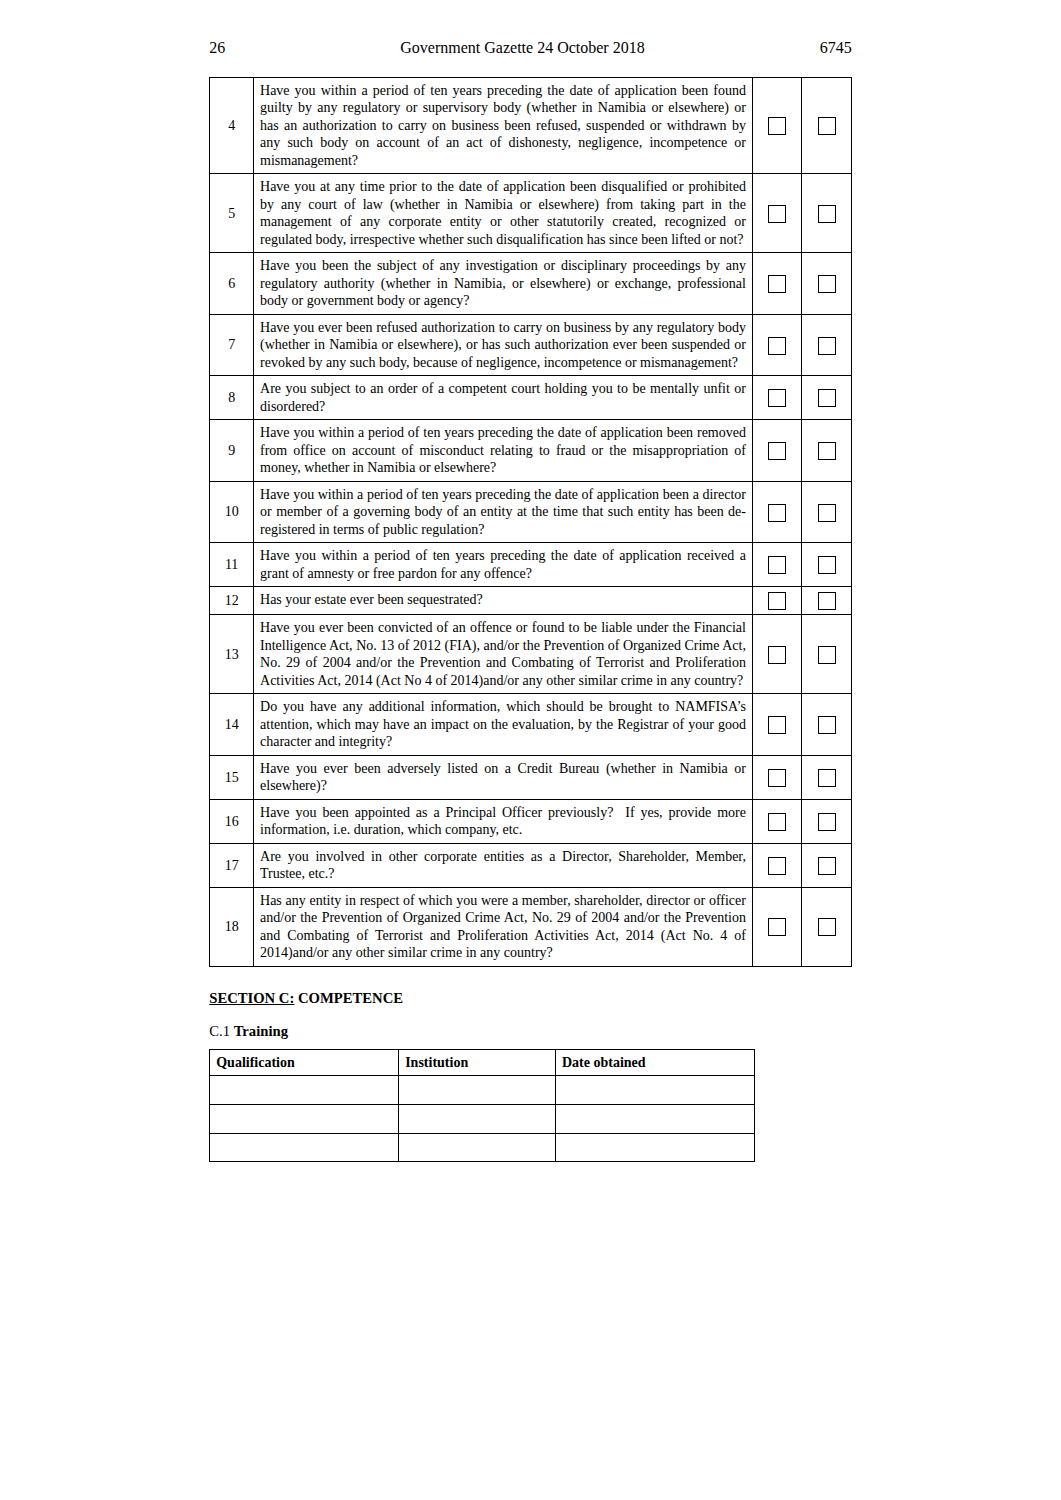26
Government Gazette 24 October 2018
6745
| 4 | Have you within a period of ten years preceding the date of application been found guilty by any regulatory or supervisory body (whether in Namibia or elsewhere) or has an authorization to carry on business been refused, suspended or withdrawn by any such body on account of an act of dishonesty, negligence, incompetence or mismanagement? | | |
| 5 | Have you at any time prior to the date of application been disqualified or prohibited by any court of law (whether in Namibia or elsewhere) from taking part in the management of any corporate entity or other statutorily created, recognized or regulated body, irrespective whether such disqualification has since been lifted or not? | | |
| 6 | Have you been the subject of any investigation or disciplinary proceedings by any regulatory authority (whether in Namibia, or elsewhere) or exchange, professional body or government body or agency? | | |
| 7 | Have you ever been refused authorization to carry on business by any regulatory body (whether in Namibia or elsewhere), or has such authorization ever been suspended or revoked by any such body, because of negligence, incompetence or mismanagement? | | |
| 8 | Are you subject to an order of a competent court holding you to be mentally unfit or disordered? | | |
| 9 | Have you within a period of ten years preceding the date of application been removed from office on account of misconduct relating to fraud or the misappropriation of money, whether in Namibia or elsewhere? | | |
| 10 | Have you within a period of ten years preceding the date of application been a director or member of a governing body of an entity at the time that such entity has been de-registered in terms of public regulation? | | |
| 11 | Have you within a period of ten years preceding the date of application received a grant of amnesty or free pardon for any offence? | | |
| 12 | Has your estate ever been sequestrated? | | |
| 13 | Have you ever been convicted of an offence or found to be liable under the Financial Intelligence Act, No. 13 of 2012 (FIA), and/or the Prevention of Organized Crime Act, No. 29 of 2004 and/or the Prevention and Combating of Terrorist and Proliferation Activities Act, 2014 (Act No 4 of 2014)and/or any other similar crime in any country? | | |
| 14 | Do you have any additional information, which should be brought to NAMFISA’s attention, which may have an impact on the evaluation, by the Registrar of your good character and integrity? | | |
| 15 | Have you ever been adversely listed on a Credit Bureau (whether in Namibia or elsewhere)? | | |
| 16 | Have you been appointed as a Principal Officer previously? If yes, provide more information, i.e. duration, which company, etc. | | |
| 17 | Are you involved in other corporate entities as a Director, Shareholder, Member, Trustee, etc.? | | |
| 18 | Has any entity in respect of which you were a member, shareholder, director or officer and/or the Prevention of Organized Crime Act, No. 29 of 2004 and/or the Prevention and Combating of Terrorist and Proliferation Activities Act, 2014 (Act No. 4 of 2014)and/or any other similar crime in any country? | | |
SECTION C: COMPETENCE
C.1 Training
| Qualification | Institution | Date obtained |
| --- | --- | --- |